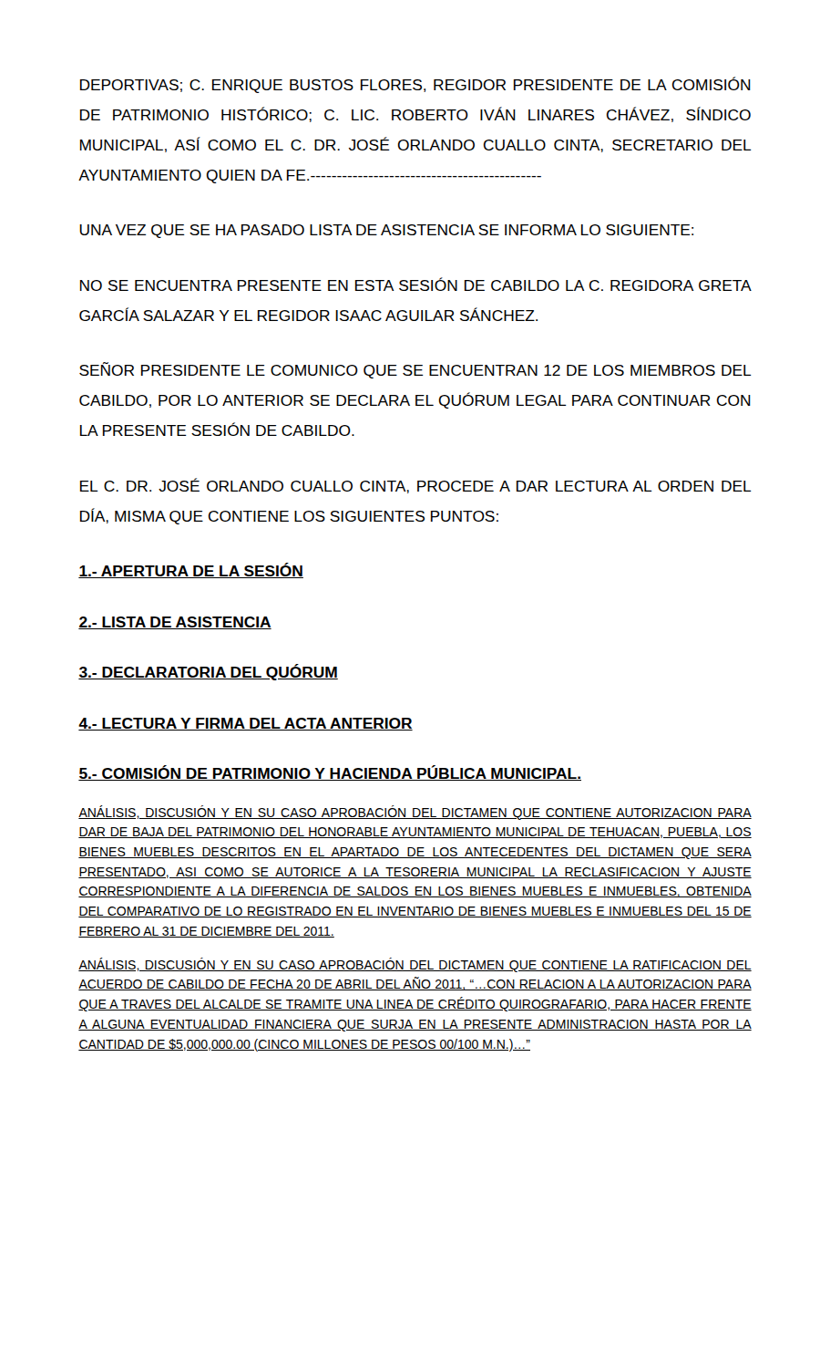DEPORTIVAS; C. ENRIQUE BUSTOS FLORES, REGIDOR PRESIDENTE DE LA COMISIÓN DE PATRIMONIO HISTÓRICO; C. LIC. ROBERTO IVÁN LINARES CHÁVEZ, SÍNDICO MUNICIPAL, ASÍ COMO EL C. DR. JOSÉ ORLANDO CUALLO CINTA, SECRETARIO DEL AYUNTAMIENTO QUIEN DA FE.--------------------------------------------
UNA VEZ QUE SE HA PASADO LISTA DE ASISTENCIA SE INFORMA LO SIGUIENTE:
NO SE ENCUENTRA PRESENTE EN ESTA SESIÓN DE CABILDO LA C. REGIDORA GRETA GARCÍA SALAZAR Y EL REGIDOR ISAAC AGUILAR SÁNCHEZ.
SEÑOR PRESIDENTE LE COMUNICO QUE SE ENCUENTRAN 12 DE LOS MIEMBROS DEL CABILDO, POR LO ANTERIOR SE DECLARA EL QUÓRUM LEGAL PARA CONTINUAR CON LA PRESENTE SESIÓN DE CABILDO.
EL C. DR. JOSÉ ORLANDO CUALLO CINTA, PROCEDE A DAR LECTURA AL ORDEN DEL DÍA, MISMA QUE CONTIENE LOS SIGUIENTES PUNTOS:
1.- APERTURA DE LA SESIÓN
2.- LISTA DE ASISTENCIA
3.- DECLARATORIA DEL QUÓRUM
4.- LECTURA Y FIRMA DEL ACTA ANTERIOR
5.- COMISIÓN DE PATRIMONIO Y HACIENDA PÚBLICA MUNICIPAL. ANÁLISIS, DISCUSIÓN Y EN SU CASO APROBACIÓN DEL DICTAMEN QUE CONTIENE AUTORIZACION PARA DAR DE BAJA DEL PATRIMONIO DEL HONORABLE AYUNTAMIENTO MUNICIPAL DE TEHUACAN, PUEBLA, LOS BIENES MUEBLES DESCRITOS EN EL APARTADO DE LOS ANTECEDENTES DEL DICTAMEN QUE SERA PRESENTADO, ASI COMO SE AUTORICE A LA TESORERIA MUNICIPAL LA RECLASIFICACION Y AJUSTE CORRESPIONDIENTE A LA DIFERENCIA DE SALDOS EN LOS BIENES MUEBLES E INMUEBLES, OBTENIDA DEL COMPARATIVO DE LO REGISTRADO EN EL INVENTARIO DE BIENES MUEBLES E INMUEBLES DEL 15 DE FEBRERO AL 31 DE DICIEMBRE DEL 2011. ANÁLISIS, DISCUSIÓN Y EN SU CASO APROBACIÓN DEL DICTAMEN QUE CONTIENE LA RATIFICACION DEL ACUERDO DE CABILDO DE FECHA 20 DE ABRIL DEL AÑO 2011, “…CON RELACION A LA AUTORIZACION PARA QUE A TRAVES DEL ALCALDE SE TRAMITE UNA LINEA DE CRÉDITO QUIROGRAFARIO, PARA HACER FRENTE A ALGUNA EVENTUALIDAD FINANCIERA QUE SURJA EN LA PRESENTE ADMINISTRACION HASTA POR LA CANTIDAD DE $5,000,000.00 (CINCO MILLONES DE PESOS 00/100 M.N.)…”